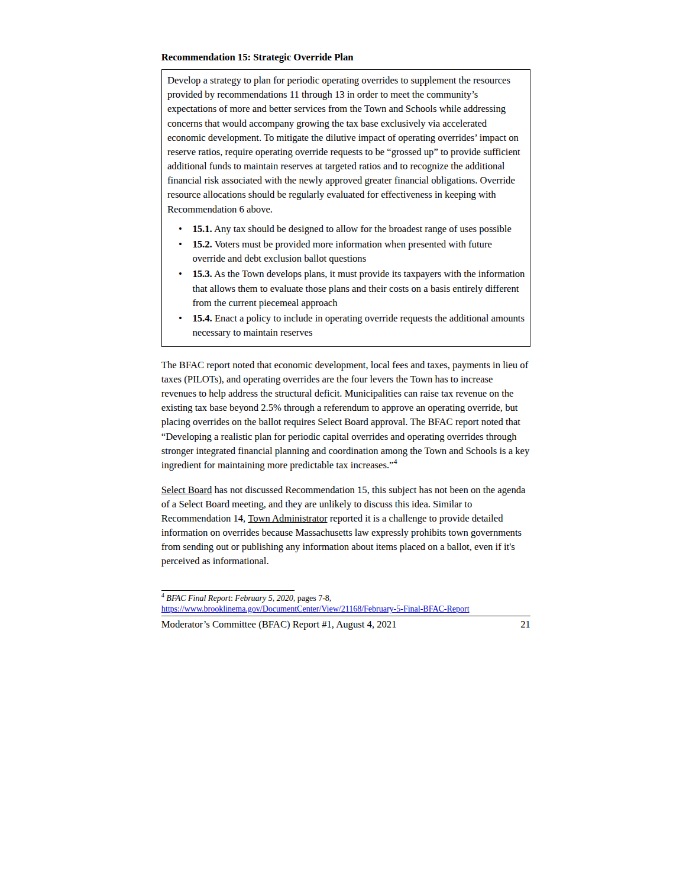Recommendation 15: Strategic Override Plan
Develop a strategy to plan for periodic operating overrides to supplement the resources provided by recommendations 11 through 13 in order to meet the community’s expectations of more and better services from the Town and Schools while addressing concerns that would accompany growing the tax base exclusively via accelerated economic development. To mitigate the dilutive impact of operating overrides’ impact on reserve ratios, require operating override requests to be “grossed up” to provide sufficient additional funds to maintain reserves at targeted ratios and to recognize the additional financial risk associated with the newly approved greater financial obligations. Override resource allocations should be regularly evaluated for effectiveness in keeping with Recommendation 6 above.
15.1. Any tax should be designed to allow for the broadest range of uses possible
15.2. Voters must be provided more information when presented with future override and debt exclusion ballot questions
15.3. As the Town develops plans, it must provide its taxpayers with the information that allows them to evaluate those plans and their costs on a basis entirely different from the current piecemeal approach
15.4. Enact a policy to include in operating override requests the additional amounts necessary to maintain reserves
The BFAC report noted that economic development, local fees and taxes, payments in lieu of taxes (PILOTs), and operating overrides are the four levers the Town has to increase revenues to help address the structural deficit. Municipalities can raise tax revenue on the existing tax base beyond 2.5% through a referendum to approve an operating override, but placing overrides on the ballot requires Select Board approval. The BFAC report noted that “Developing a realistic plan for periodic capital overrides and operating overrides through stronger integrated financial planning and coordination among the Town and Schools is a key ingredient for maintaining more predictable tax increases.”4
Select Board has not discussed Recommendation 15, this subject has not been on the agenda of a Select Board meeting, and they are unlikely to discuss this idea. Similar to Recommendation 14, Town Administrator reported it is a challenge to provide detailed information on overrides because Massachusetts law expressly prohibits town governments from sending out or publishing any information about items placed on a ballot, even if it's perceived as informational.
4 BFAC Final Report: February 5, 2020, pages 7-8,
https://www.brooklinema.gov/DocumentCenter/View/21168/February-5-Final-BFAC-Report
Moderator’s Committee (BFAC) Report #1, August 4, 2021 21